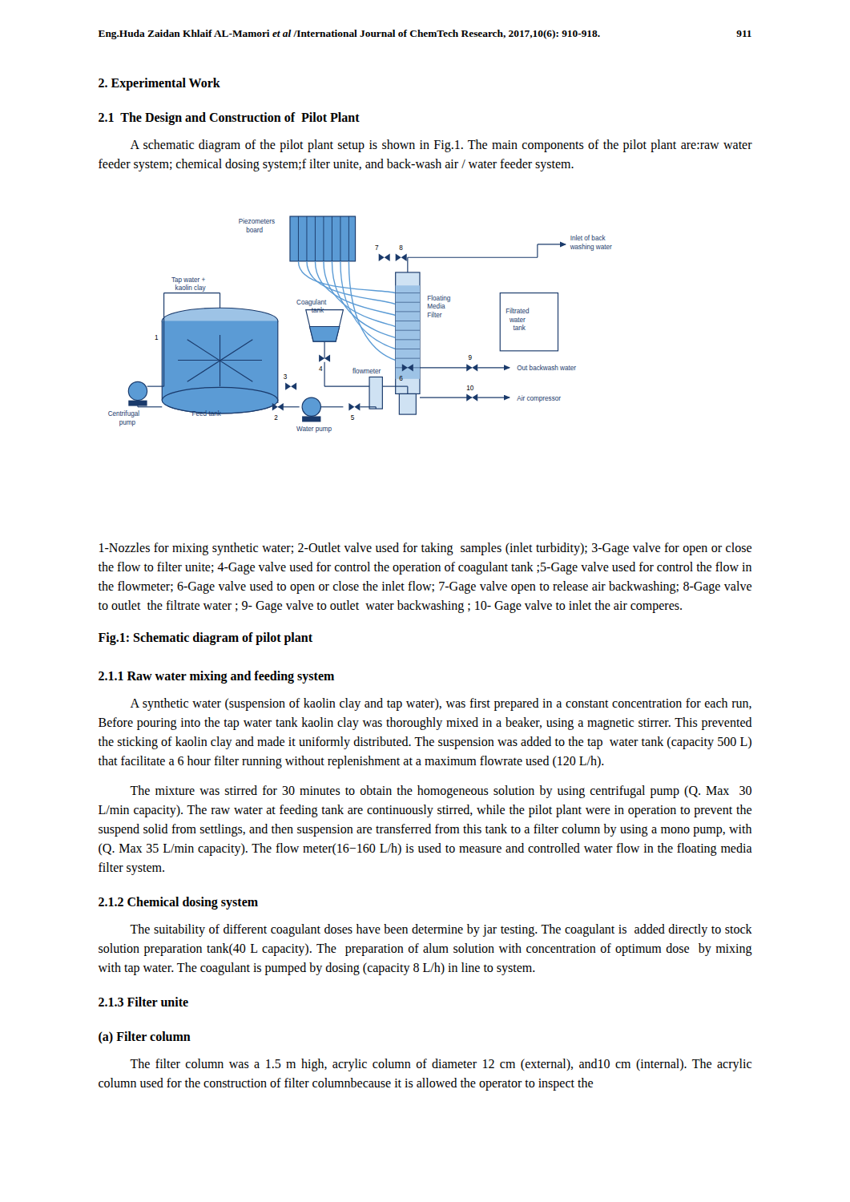Eng.Huda Zaidan Khlaif AL-Mamori et al /International Journal of ChemTech Research, 2017,10(6): 910-918. 911
2. Experimental Work
2.1 The Design and Construction of Pilot Plant
A schematic diagram of the pilot plant setup is shown in Fig.1. The main components of the pilot plant are:raw water feeder system; chemical dosing system;f ilter unite, and back-wash air / water feeder system.
Piezometers board Floating Media Filter Inlet of back washing water 7 8 Filtrated water tank Feed tank Tap water + kaolin clay Centrifugal pump 2 Water pump 3 Coagulant tank 4 flowmeter 5 6 9 Out backwash water 10 Air compressor 1
1-Nozzles for mixing synthetic water; 2-Outlet valve used for taking samples (inlet turbidity); 3-Gage valve for open or close the flow to filter unite; 4-Gage valve used for control the operation of coagulant tank ;5-Gage valve used for control the flow in the flowmeter; 6-Gage valve used to open or close the inlet flow; 7-Gage valve open to release air backwashing; 8-Gage valve to outlet the filtrate water ; 9- Gage valve to outlet water backwashing ; 10- Gage valve to inlet the air comperes.
Fig.1: Schematic diagram of pilot plant
2.1.1 Raw water mixing and feeding system
A synthetic water (suspension of kaolin clay and tap water), was first prepared in a constant concentration for each run, Before pouring into the tap water tank kaolin clay was thoroughly mixed in a beaker, using a magnetic stirrer. This prevented the sticking of kaolin clay and made it uniformly distributed. The suspension was added to the tap water tank (capacity 500 L) that facilitate a 6 hour filter running without replenishment at a maximum flowrate used (120 L/h).
The mixture was stirred for 30 minutes to obtain the homogeneous solution by using centrifugal pump (Q. Max 30 L/min capacity). The raw water at feeding tank are continuously stirred, while the pilot plant were in operation to prevent the suspend solid from settlings, and then suspension are transferred from this tank to a filter column by using a mono pump, with (Q. Max 35 L/min capacity). The flow meter(16−160 L/h) is used to measure and controlled water flow in the floating media filter system.
2.1.2 Chemical dosing system
The suitability of different coagulant doses have been determine by jar testing. The coagulant is added directly to stock solution preparation tank(40 L capacity). The preparation of alum solution with concentration of optimum dose by mixing with tap water. The coagulant is pumped by dosing (capacity 8 L/h) in line to system.
2.1.3 Filter unite
(a) Filter column
The filter column was a 1.5 m high, acrylic column of diameter 12 cm (external), and10 cm (internal). The acrylic column used for the construction of filter columnbecause it is allowed the operator to inspect the